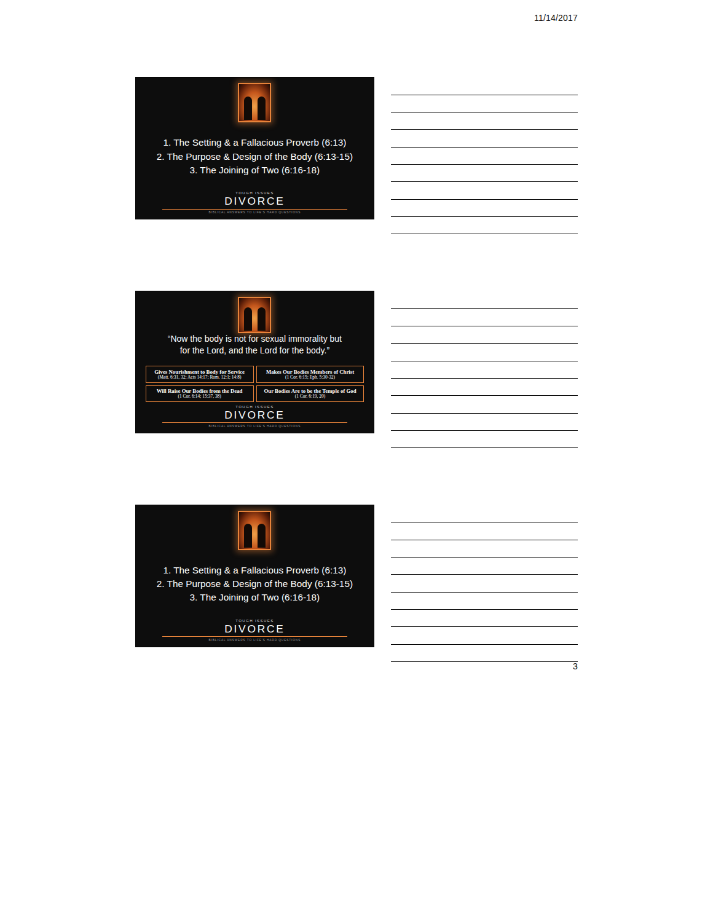11/14/2017
1. The Setting & a Fallacious Proverb (6:13)
2. The Purpose & Design of the Body (6:13-15)
3. The Joining of Two (6:16-18)
Tough Issues
DIVORCE
Biblical Answers to Life’s Hard Questions
“Now the body is not for sexual immorality but
for the Lord, and the Lord for the body.”
| Gives Nourishment to Body for Service (Matt. 6:31, 32; Acts 14:17; Rom. 12:1; 14:8) | Makes Our Bodies Members of Christ (1 Cor. 6:15; Eph. 5:30-32) |
| Will Raise Our Bodies from the Dead (1 Cor. 6:14; 15:37, 38) | Our Bodies Are to be the Temple of God (1 Cor. 6:19, 20) |
Tough Issues
DIVORCE
Biblical Answers to Life’s Hard Questions
1. The Setting & a Fallacious Proverb (6:13)
2. The Purpose & Design of the Body (6:13-15)
3. The Joining of Two (6:16-18)
Tough Issues
DIVORCE
Biblical Answers to Life’s Hard Questions
3